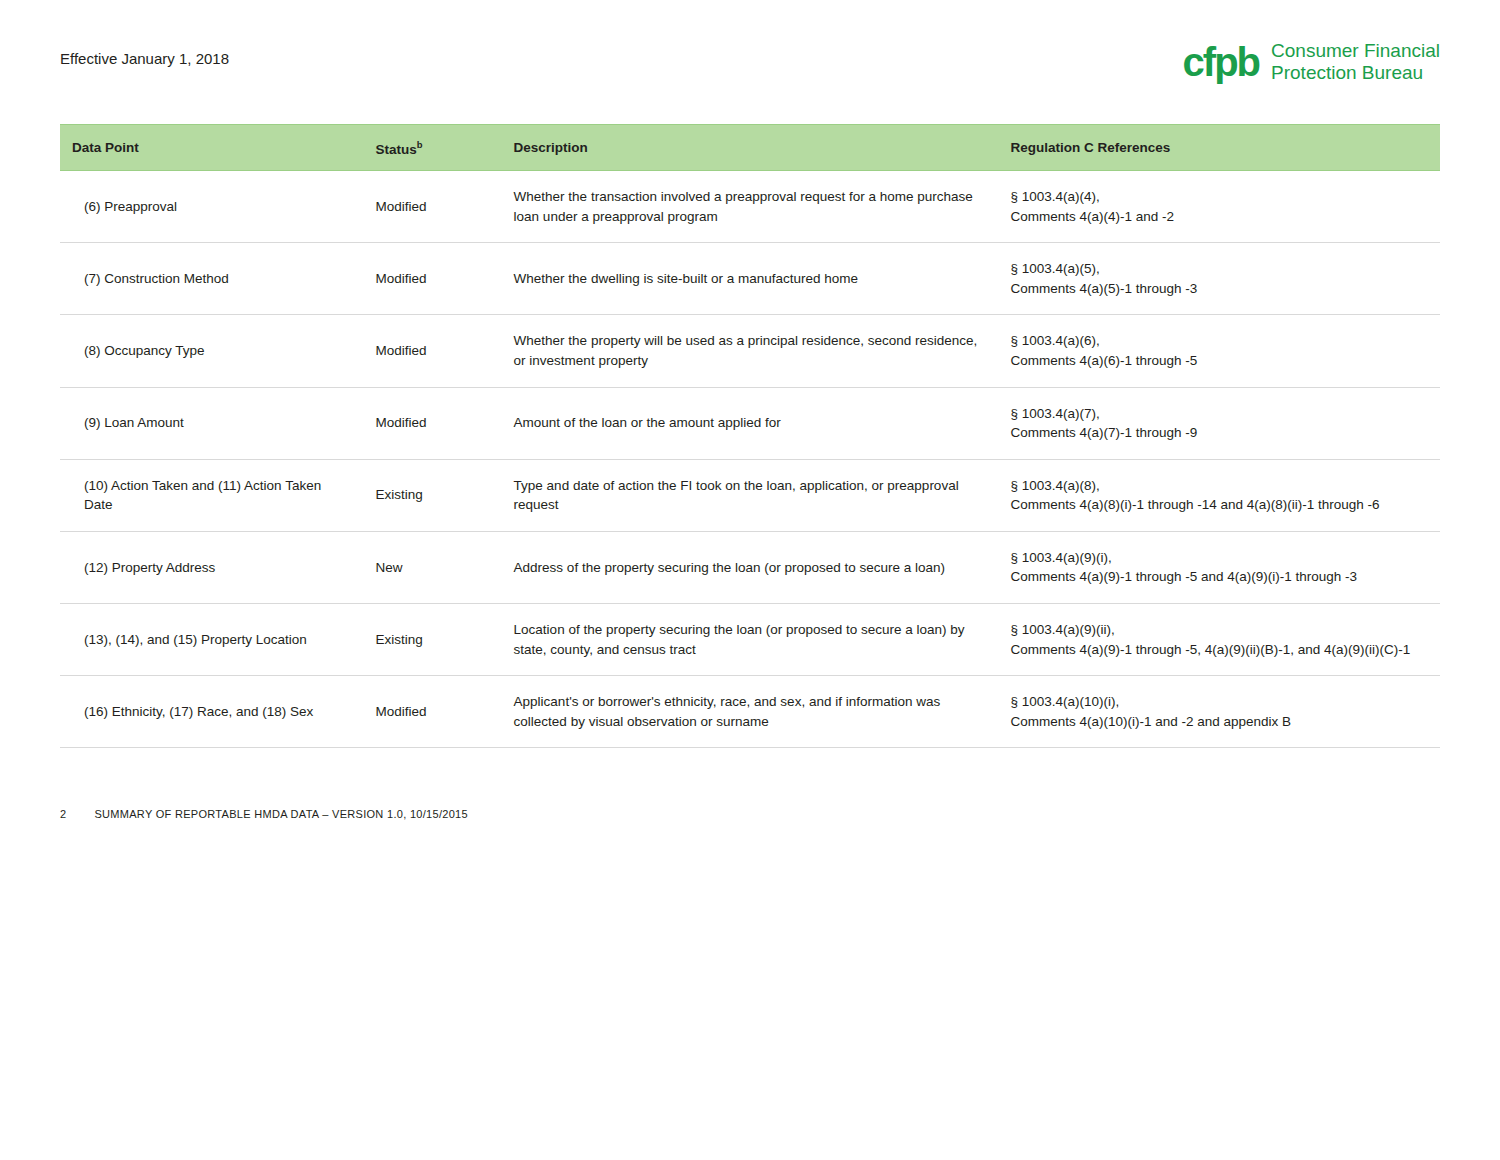Effective January 1, 2018
cfpb
Consumer Financial
Protection Bureau
| Data Point | Status b | Description | Regulation C References |
| --- | --- | --- | --- |
| (6) Preapproval | Modified | Whether the transaction involved a preapproval request for a home purchase loan under a preapproval program | § 1003.4(a)(4), Comments 4(a)(4)-1 and -2 |
| (7) Construction Method | Modified | Whether the dwelling is site-built or a manufactured home | § 1003.4(a)(5), Comments 4(a)(5)-1 through -3 |
| (8) Occupancy Type | Modified | Whether the property will be used as a principal residence, second residence, or investment property | § 1003.4(a)(6), Comments 4(a)(6)-1 through -5 |
| (9) Loan Amount | Modified | Amount of the loan or the amount applied for | § 1003.4(a)(7), Comments 4(a)(7)-1 through -9 |
| (10) Action Taken and (11) Action Taken Date | Existing | Type and date of action the FI took on the loan, application, or preapproval request | § 1003.4(a)(8), Comments 4(a)(8)(i)-1 through -14 and 4(a)(8)(ii)-1 through -6 |
| (12) Property Address | New | Address of the property securing the loan (or proposed to secure a loan) | § 1003.4(a)(9)(i), Comments 4(a)(9)-1 through -5 and 4(a)(9)(i)-1 through -3 |
| (13), (14), and (15) Property Location | Existing | Location of the property securing the loan (or proposed to secure a loan) by state, county, and census tract | § 1003.4(a)(9)(ii), Comments 4(a)(9)-1 through -5, 4(a)(9)(ii)(B)-1, and 4(a)(9)(ii)(C)-1 |
| (16) Ethnicity, (17) Race, and (18) Sex | Modified | Applicant's or borrower's ethnicity, race, and sex, and if information was collected by visual observation or surname | § 1003.4(a)(10)(i), Comments 4(a)(10)(i)-1 and -2 and appendix B |
2 SUMMARY OF REPORTABLE HMDA DATA – VERSION 1.0, 10/15/2015